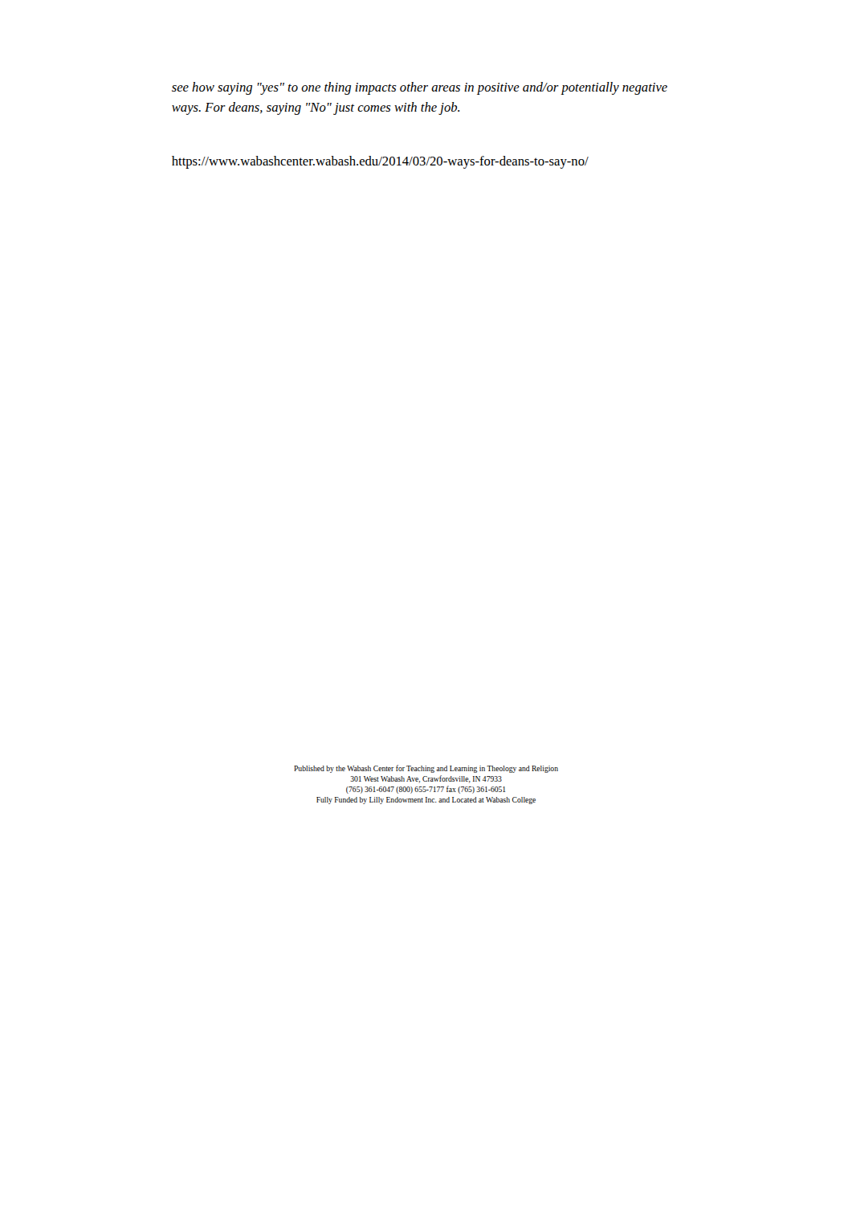see how saying "yes" to one thing impacts other areas in positive and/or potentially negative ways. For deans, saying "No" just comes with the job.
https://www.wabashcenter.wabash.edu/2014/03/20-ways-for-deans-to-say-no/
Published by the Wabash Center for Teaching and Learning in Theology and Religion
301 West Wabash Ave, Crawfordsville, IN 47933
(765) 361-6047 (800) 655-7177 fax (765) 361-6051
Fully Funded by Lilly Endowment Inc. and Located at Wabash College